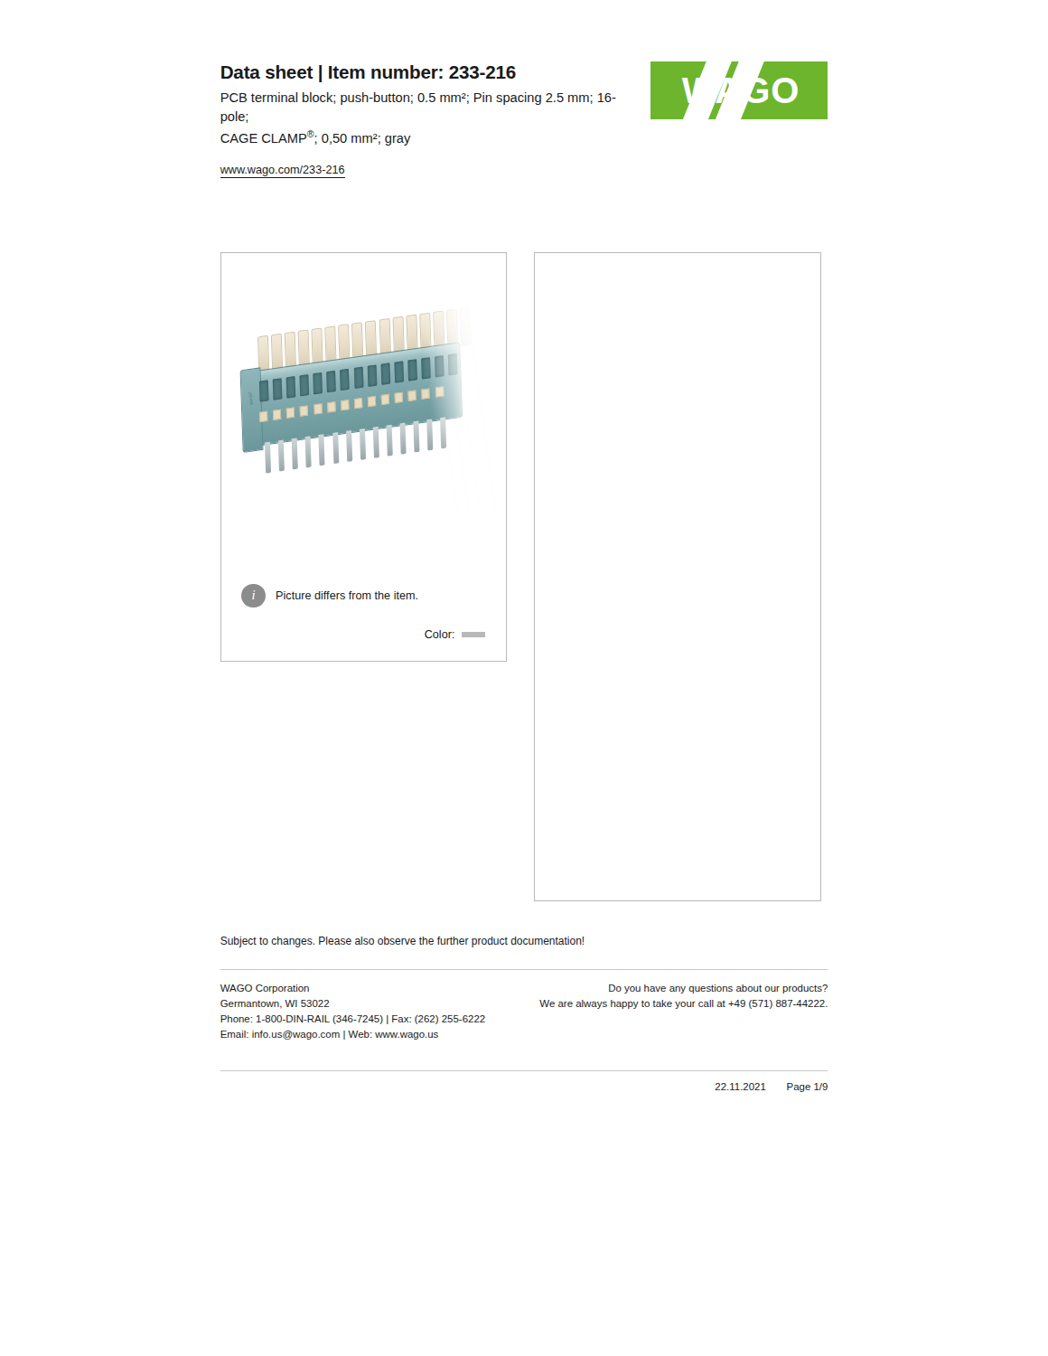Data sheet | Item number: 233-216
PCB terminal block; push-button; 0.5 mm²; Pin spacing 2.5 mm; 16-pole;
CAGE CLAMP®; 0,50 mm²; gray
www.wago.com/233-216
WAGO
WAGO
i
Picture differs from the item.
Color:
Subject to changes. Please also observe the further product documentation!
WAGO Corporation
Germantown, WI 53022
Phone: 1-800-DIN-RAIL (346-7245) | Fax: (262) 255-6222
Email: info.us@wago.com | Web: www.wago.us
Do you have any questions about our products?
We are always happy to take your call at +49 (571) 887-44222.
22.11.2021 Page 1/9